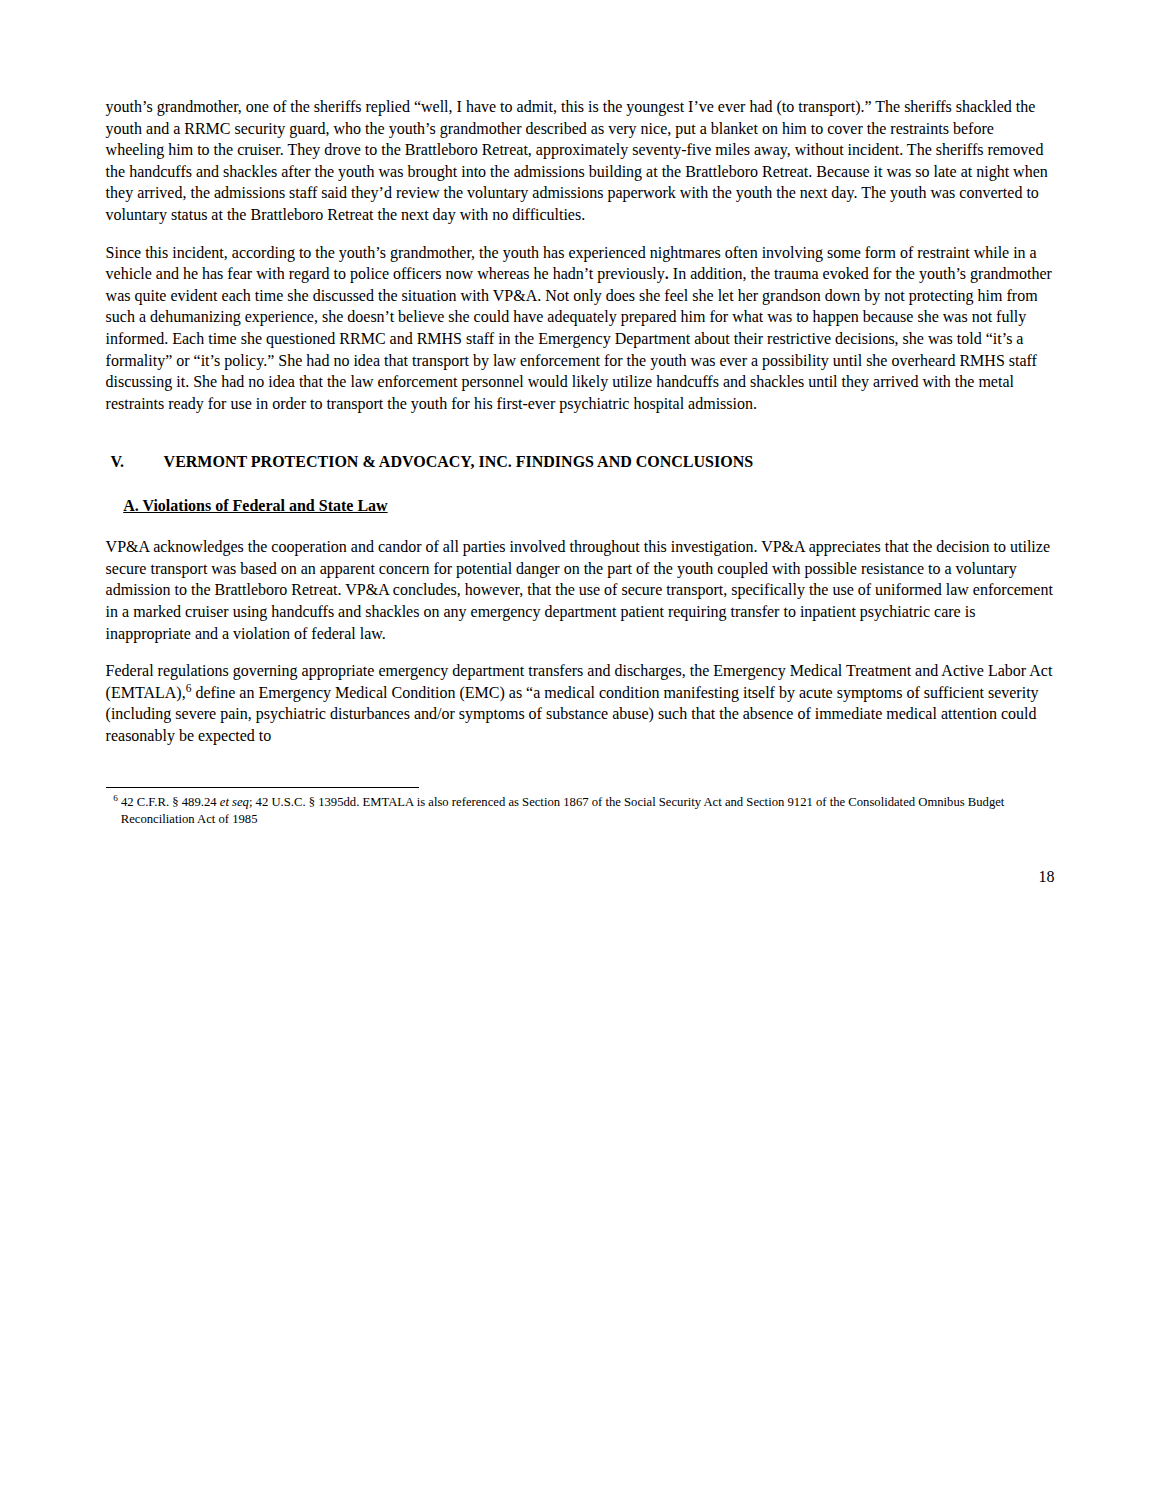youth’s grandmother, one of the sheriffs replied “well, I have to admit, this is the youngest I’ve ever had (to transport).” The sheriffs shackled the youth and a RRMC security guard, who the youth’s grandmother described as very nice, put a blanket on him to cover the restraints before wheeling him to the cruiser. They drove to the Brattleboro Retreat, approximately seventy-five miles away, without incident. The sheriffs removed the handcuffs and shackles after the youth was brought into the admissions building at the Brattleboro Retreat. Because it was so late at night when they arrived, the admissions staff said they’d review the voluntary admissions paperwork with the youth the next day. The youth was converted to voluntary status at the Brattleboro Retreat the next day with no difficulties.
Since this incident, according to the youth’s grandmother, the youth has experienced nightmares often involving some form of restraint while in a vehicle and he has fear with regard to police officers now whereas he hadn’t previously. In addition, the trauma evoked for the youth’s grandmother was quite evident each time she discussed the situation with VP&A. Not only does she feel she let her grandson down by not protecting him from such a dehumanizing experience, she doesn’t believe she could have adequately prepared him for what was to happen because she was not fully informed. Each time she questioned RRMC and RMHS staff in the Emergency Department about their restrictive decisions, she was told “it’s a formality” or “it’s policy.” She had no idea that transport by law enforcement for the youth was ever a possibility until she overheard RMHS staff discussing it. She had no idea that the law enforcement personnel would likely utilize handcuffs and shackles until they arrived with the metal restraints ready for use in order to transport the youth for his first-ever psychiatric hospital admission.
| V. | VERMONT PROTECTION & ADVOCACY, INC. FINDINGS AND CONCLUSIONS |
A. Violations of Federal and State Law
VP&A acknowledges the cooperation and candor of all parties involved throughout this investigation. VP&A appreciates that the decision to utilize secure transport was based on an apparent concern for potential danger on the part of the youth coupled with possible resistance to a voluntary admission to the Brattleboro Retreat. VP&A concludes, however, that the use of secure transport, specifically the use of uniformed law enforcement in a marked cruiser using handcuffs and shackles on any emergency department patient requiring transfer to inpatient psychiatric care is inappropriate and a violation of federal law.
Federal regulations governing appropriate emergency department transfers and discharges, the Emergency Medical Treatment and Active Labor Act (EMTALA),6 define an Emergency Medical Condition (EMC) as “a medical condition manifesting itself by acute symptoms of sufficient severity (including severe pain, psychiatric disturbances and/or symptoms of substance abuse) such that the absence of immediate medical attention could reasonably be expected to
6 42 C.F.R. § 489.24 et seq; 42 U.S.C. § 1395dd. EMTALA is also referenced as Section 1867 of the Social Security Act and Section 9121 of the Consolidated Omnibus Budget Reconciliation Act of 1985
18